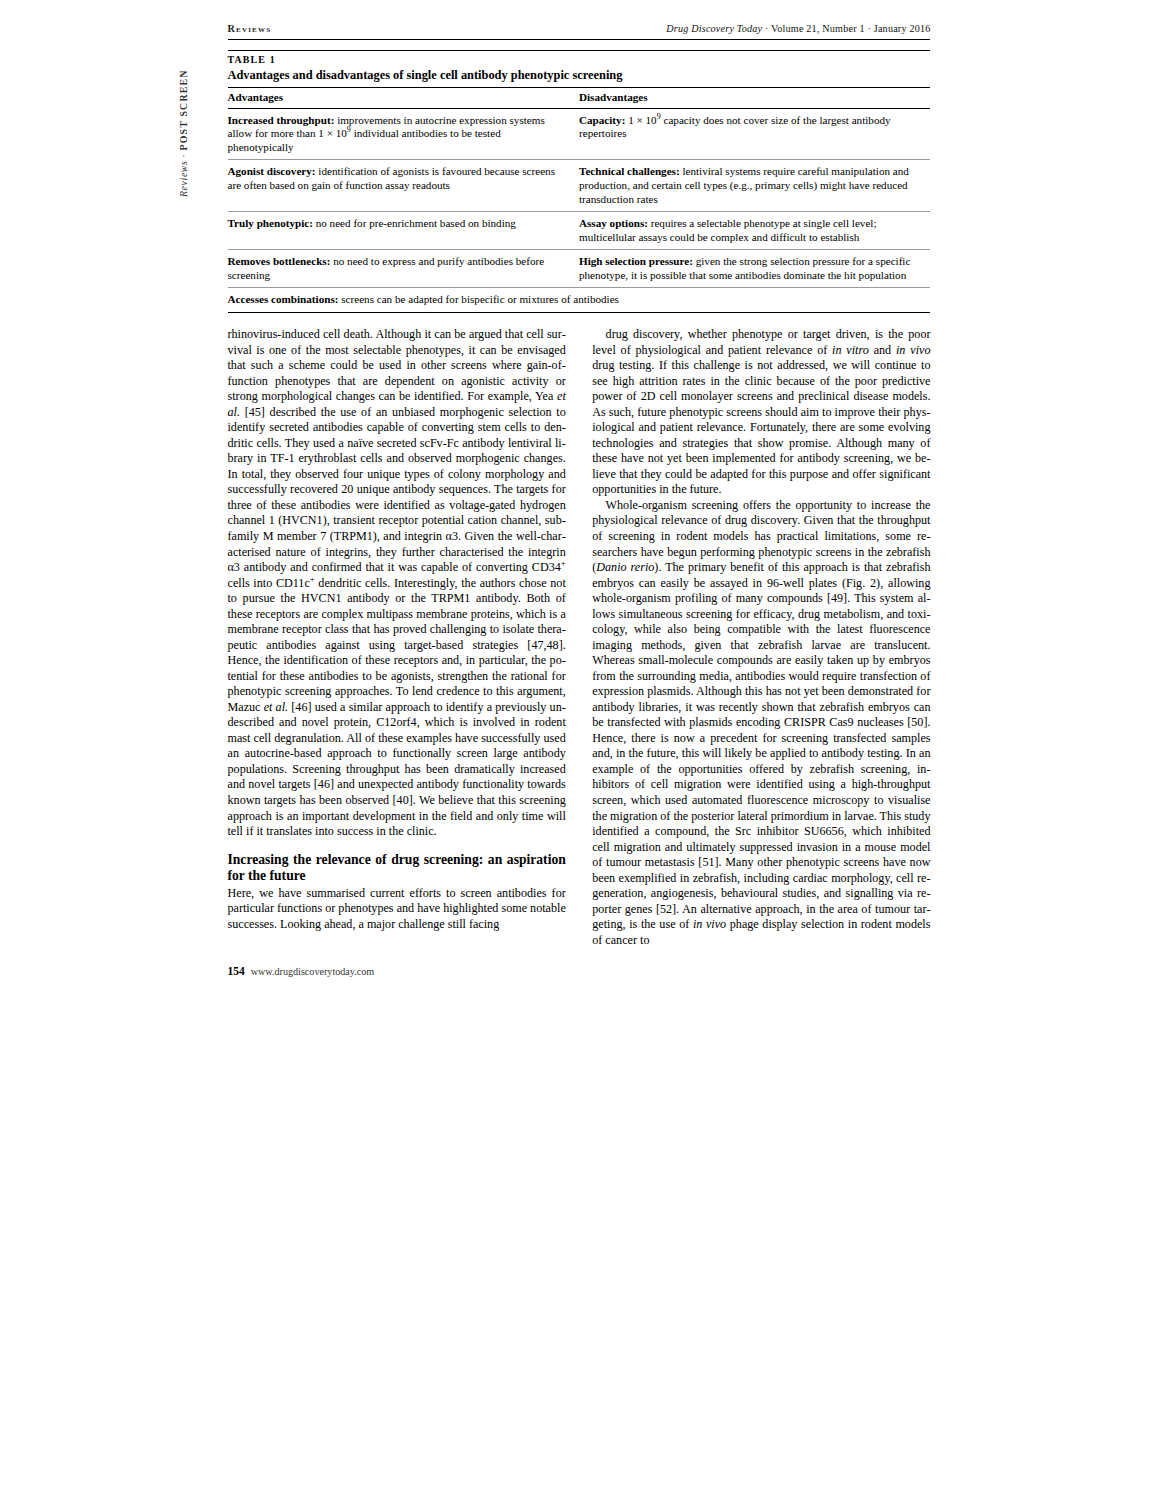Reviews
Drug Discovery Today · Volume 21, Number 1 · January 2016
Reviews · POST SCREEN
Table 1
Advantages and disadvantages of single cell antibody phenotypic screening
| Advantages | Disadvantages |
| --- | --- |
| Increased throughput: improvements in autocrine expression systems allow for more than 1 × 10 9 individual antibodies to be tested phenotypically | Capacity: 1 × 10 9 capacity does not cover size of the largest antibody repertoires |
| Agonist discovery: identification of agonists is favoured because screens are often based on gain of function assay readouts | Technical challenges: lentiviral systems require careful manipulation and production, and certain cell types (e.g., primary cells) might have reduced transduction rates |
| Truly phenotypic: no need for pre-enrichment based on binding | Assay options: requires a selectable phenotype at single cell level; multicellular assays could be complex and difficult to establish |
| Removes bottlenecks: no need to express and purify antibodies before screening | High selection pressure: given the strong selection pressure for a specific phenotype, it is possible that some antibodies dominate the hit population |
| Accesses combinations: screens can be adapted for bispecific or mixtures of antibodies |
rhinovirus-induced cell death. Although it can be argued that cell survival is one of the most selectable phenotypes, it can be envisaged that such a scheme could be used in other screens where gain-of-function phenotypes that are dependent on agonistic activity or strong morphological changes can be identified. For example, Yea et al. [45] described the use of an unbiased morphogenic selection to identify secreted antibodies capable of converting stem cells to dendritic cells. They used a naïve secreted scFv-Fc antibody lentiviral library in TF-1 erythroblast cells and observed morphogenic changes. In total, they observed four unique types of colony morphology and successfully recovered 20 unique antibody sequences. The targets for three of these antibodies were identified as voltage-gated hydrogen channel 1 (HVCN1), transient receptor potential cation channel, subfamily M member 7 (TRPM1), and integrin α3. Given the well-characterised nature of integrins, they further characterised the integrin α3 antibody and confirmed that it was capable of converting CD34+ cells into CD11c+ dendritic cells. Interestingly, the authors chose not to pursue the HVCN1 antibody or the TRPM1 antibody. Both of these receptors are complex multipass membrane proteins, which is a membrane receptor class that has proved challenging to isolate therapeutic antibodies against using target-based strategies [47,48]. Hence, the identification of these receptors and, in particular, the potential for these antibodies to be agonists, strengthen the rational for phenotypic screening approaches. To lend credence to this argument, Mazuc et al. [46] used a similar approach to identify a previously undescribed and novel protein, C12orf4, which is involved in rodent mast cell degranulation. All of these examples have successfully used an autocrine-based approach to functionally screen large antibody populations. Screening throughput has been dramatically increased and novel targets [46] and unexpected antibody functionality towards known targets has been observed [40]. We believe that this screening approach is an important development in the field and only time will tell if it translates into success in the clinic.
Increasing the relevance of drug screening: an aspiration for the future
Here, we have summarised current efforts to screen antibodies for particular functions or phenotypes and have highlighted some notable successes. Looking ahead, a major challenge still facing
drug discovery, whether phenotype or target driven, is the poor level of physiological and patient relevance of in vitro and in vivo drug testing. If this challenge is not addressed, we will continue to see high attrition rates in the clinic because of the poor predictive power of 2D cell monolayer screens and preclinical disease models. As such, future phenotypic screens should aim to improve their physiological and patient relevance. Fortunately, there are some evolving technologies and strategies that show promise. Although many of these have not yet been implemented for antibody screening, we believe that they could be adapted for this purpose and offer significant opportunities in the future.
Whole-organism screening offers the opportunity to increase the physiological relevance of drug discovery. Given that the throughput of screening in rodent models has practical limitations, some researchers have begun performing phenotypic screens in the zebrafish (Danio rerio). The primary benefit of this approach is that zebrafish embryos can easily be assayed in 96-well plates (Fig. 2), allowing whole-organism profiling of many compounds [49]. This system allows simultaneous screening for efficacy, drug metabolism, and toxicology, while also being compatible with the latest fluorescence imaging methods, given that zebrafish larvae are translucent. Whereas small-molecule compounds are easily taken up by embryos from the surrounding media, antibodies would require transfection of expression plasmids. Although this has not yet been demonstrated for antibody libraries, it was recently shown that zebrafish embryos can be transfected with plasmids encoding CRISPR Cas9 nucleases [50]. Hence, there is now a precedent for screening transfected samples and, in the future, this will likely be applied to antibody testing. In an example of the opportunities offered by zebrafish screening, inhibitors of cell migration were identified using a high-throughput screen, which used automated fluorescence microscopy to visualise the migration of the posterior lateral primordium in larvae. This study identified a compound, the Src inhibitor SU6656, which inhibited cell migration and ultimately suppressed invasion in a mouse model of tumour metastasis [51]. Many other phenotypic screens have now been exemplified in zebrafish, including cardiac morphology, cell regeneration, angiogenesis, behavioural studies, and signalling via reporter genes [52]. An alternative approach, in the area of tumour targeting, is the use of in vivo phage display selection in rodent models of cancer to
154 www.drugdiscoverytoday.com